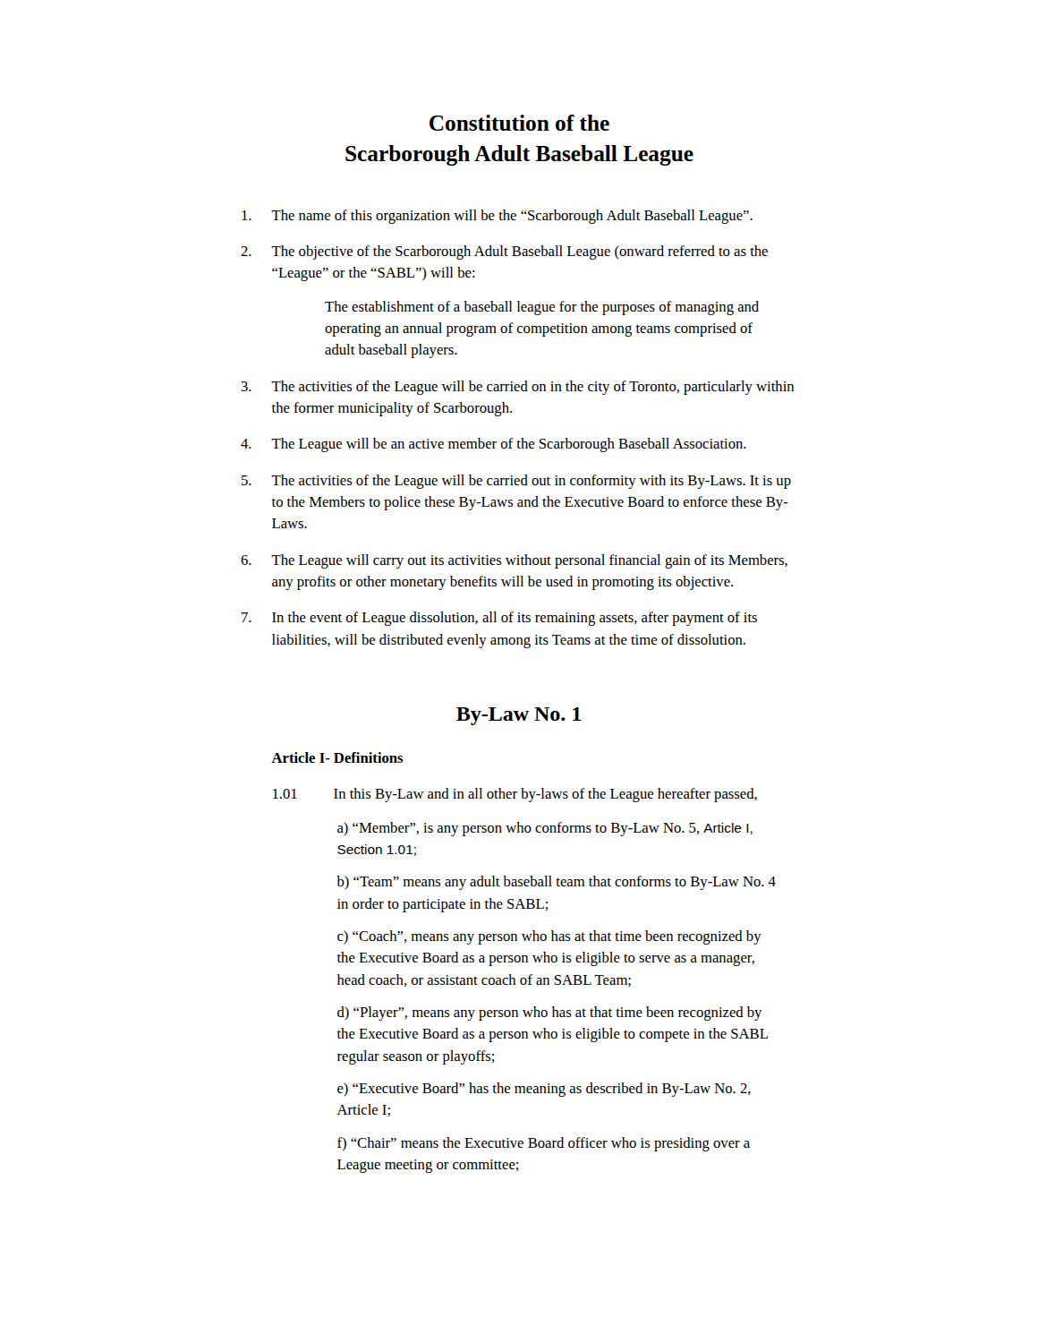Constitution of theScarborough Adult Baseball League
The name of this organization will be the “Scarborough Adult Baseball League”.
The objective of the Scarborough Adult Baseball League (onward referred to as the “League” or the “SABL”) will be:
The establishment of a baseball league for the purposes of managing and operating an annual program of competition among teams comprised of adult baseball players.
The activities of the League will be carried on in the city of Toronto, particularly within the former municipality of Scarborough.
The League will be an active member of the Scarborough Baseball Association.
The activities of the League will be carried out in conformity with its By-Laws. It is up to the Members to police these By-Laws and the Executive Board to enforce these By-Laws.
The League will carry out its activities without personal financial gain of its Members, any profits or other monetary benefits will be used in promoting its objective.
In the event of League dissolution, all of its remaining assets, after payment of its liabilities, will be distributed evenly among its Teams at the time of dissolution.
By-Law No. 1
Article I- Definitions
1.01 In this By-Law and in all other by-laws of the League hereafter passed,
a) “Member”, is any person who conforms to By-Law No. 5, Article I, Section 1.01;
b) “Team” means any adult baseball team that conforms to By-Law No. 4 in order to participate in the SABL;
c) “Coach”, means any person who has at that time been recognized by the Executive Board as a person who is eligible to serve as a manager, head coach, or assistant coach of an SABL Team;
d) “Player”, means any person who has at that time been recognized by the Executive Board as a person who is eligible to compete in the SABL regular season or playoffs;
e) “Executive Board” has the meaning as described in By-Law No. 2, Article I;
f) “Chair” means the Executive Board officer who is presiding over a League meeting or committee;